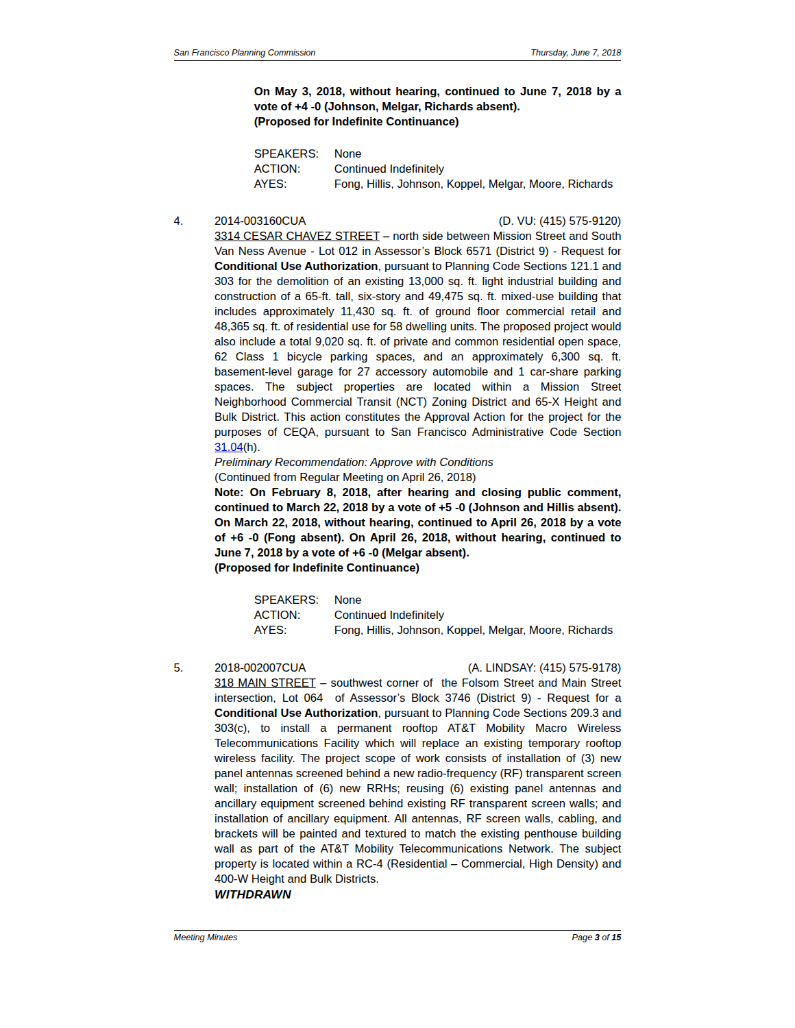San Francisco Planning Commission Thursday, June 7, 2018
On May 3, 2018, without hearing, continued to June 7, 2018 by a vote of +4 -0 (Johnson, Melgar, Richards absent).
(Proposed for Indefinite Continuance)
| SPEAKERS: | None |
| ACTION: | Continued Indefinitely |
| AYES: | Fong, Hillis, Johnson, Koppel, Melgar, Moore, Richards |
4.
2014-003160CUA (D. VU: (415) 575-9120)
3314 CESAR CHAVEZ STREET – north side between Mission Street and South Van Ness Avenue - Lot 012 in Assessor’s Block 6571 (District 9) - Request for Conditional Use Authorization, pursuant to Planning Code Sections 121.1 and 303 for the demolition of an existing 13,000 sq. ft. light industrial building and construction of a 65-ft. tall, six-story and 49,475 sq. ft. mixed-use building that includes approximately 11,430 sq. ft. of ground floor commercial retail and 48,365 sq. ft. of residential use for 58 dwelling units. The proposed project would also include a total 9,020 sq. ft. of private and common residential open space, 62 Class 1 bicycle parking spaces, and an approximately 6,300 sq. ft. basement-level garage for 27 accessory automobile and 1 car-share parking spaces. The subject properties are located within a Mission Street Neighborhood Commercial Transit (NCT) Zoning District and 65-X Height and Bulk District. This action constitutes the Approval Action for the project for the purposes of CEQA, pursuant to San Francisco Administrative Code Section 31.04(h).
Preliminary Recommendation: Approve with Conditions
(Continued from Regular Meeting on April 26, 2018)
Note: On February 8, 2018, after hearing and closing public comment, continued to March 22, 2018 by a vote of +5 -0 (Johnson and Hillis absent). On March 22, 2018, without hearing, continued to April 26, 2018 by a vote of +6 -0 (Fong absent). On April 26, 2018, without hearing, continued to June 7, 2018 by a vote of +6 -0 (Melgar absent).
(Proposed for Indefinite Continuance)
| SPEAKERS: | None |
| ACTION: | Continued Indefinitely |
| AYES: | Fong, Hillis, Johnson, Koppel, Melgar, Moore, Richards |
5.
2018-002007CUA (A. LINDSAY: (415) 575-9178)
318 MAIN STREET – southwest corner of the Folsom Street and Main Street intersection, Lot 064 of Assessor’s Block 3746 (District 9) - Request for a Conditional Use Authorization, pursuant to Planning Code Sections 209.3 and 303(c), to install a permanent rooftop AT&T Mobility Macro Wireless Telecommunications Facility which will replace an existing temporary rooftop wireless facility. The project scope of work consists of installation of (3) new panel antennas screened behind a new radio-frequency (RF) transparent screen wall; installation of (6) new RRHs; reusing (6) existing panel antennas and ancillary equipment screened behind existing RF transparent screen walls; and installation of ancillary equipment. All antennas, RF screen walls, cabling, and brackets will be painted and textured to match the existing penthouse building wall as part of the AT&T Mobility Telecommunications Network. The subject property is located within a RC-4 (Residential – Commercial, High Density) and 400-W Height and Bulk Districts.
WITHDRAWN
Meeting Minutes Page 3 of 15